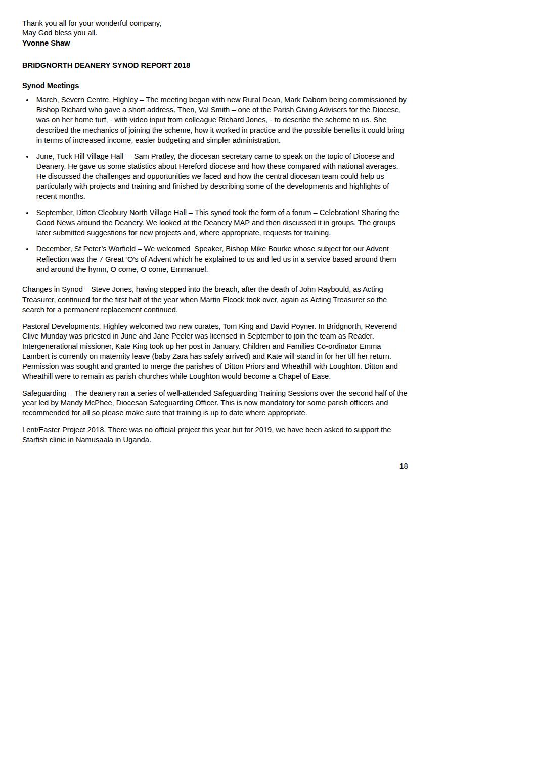Thank you all for your wonderful company, May God bless you all. Yvonne Shaw
BRIDGNORTH DEANERY SYNOD REPORT 2018
Synod Meetings
March, Severn Centre, Highley – The meeting began with new Rural Dean, Mark Daborn being commissioned by Bishop Richard who gave a short address. Then, Val Smith – one of the Parish Giving Advisers for the Diocese, was on her home turf, - with video input from colleague Richard Jones, - to describe the scheme to us. She described the mechanics of joining the scheme, how it worked in practice and the possible benefits it could bring in terms of increased income, easier budgeting and simpler administration.
June, Tuck Hill Village Hall – Sam Pratley, the diocesan secretary came to speak on the topic of Diocese and Deanery. He gave us some statistics about Hereford diocese and how these compared with national averages. He discussed the challenges and opportunities we faced and how the central diocesan team could help us particularly with projects and training and finished by describing some of the developments and highlights of recent months.
September, Ditton Cleobury North Village Hall – This synod took the form of a forum – Celebration! Sharing the Good News around the Deanery. We looked at the Deanery MAP and then discussed it in groups. The groups later submitted suggestions for new projects and, where appropriate, requests for training.
December, St Peter’s Worfield – We welcomed Speaker, Bishop Mike Bourke whose subject for our Advent Reflection was the 7 Great ‘O’s of Advent which he explained to us and led us in a service based around them and around the hymn, O come, O come, Emmanuel.
Changes in Synod – Steve Jones, having stepped into the breach, after the death of John Raybould, as Acting Treasurer, continued for the first half of the year when Martin Elcock took over, again as Acting Treasurer so the search for a permanent replacement continued.
Pastoral Developments. Highley welcomed two new curates, Tom King and David Poyner. In Bridgnorth, Reverend Clive Munday was priested in June and Jane Peeler was licensed in September to join the team as Reader. Intergenerational missioner, Kate King took up her post in January. Children and Families Co-ordinator Emma Lambert is currently on maternity leave (baby Zara has safely arrived) and Kate will stand in for her till her return. Permission was sought and granted to merge the parishes of Ditton Priors and Wheathill with Loughton. Ditton and Wheathill were to remain as parish churches while Loughton would become a Chapel of Ease.
Safeguarding – The deanery ran a series of well-attended Safeguarding Training Sessions over the second half of the year led by Mandy McPhee, Diocesan Safeguarding Officer. This is now mandatory for some parish officers and recommended for all so please make sure that training is up to date where appropriate.
Lent/Easter Project 2018. There was no official project this year but for 2019, we have been asked to support the Starfish clinic in Namusaala in Uganda.
18